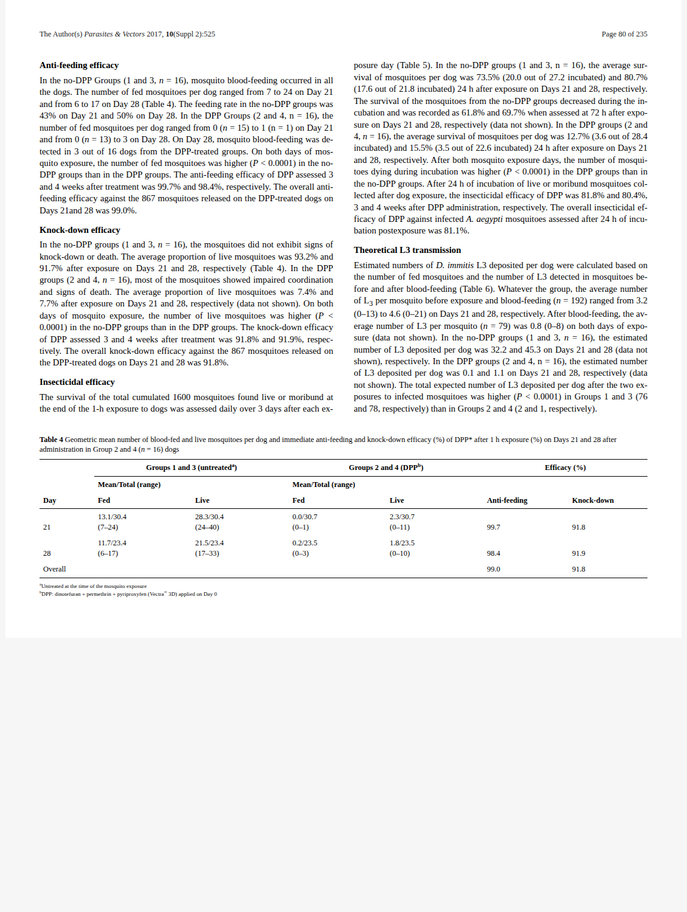The Author(s) Parasites & Vectors 2017, 10(Suppl 2):525
Page 80 of 235
Anti-feeding efficacy
In the no-DPP Groups (1 and 3, n = 16), mosquito blood-feeding occurred in all the dogs. The number of fed mosquitoes per dog ranged from 7 to 24 on Day 21 and from 6 to 17 on Day 28 (Table 4). The feeding rate in the no-DPP groups was 43% on Day 21 and 50% on Day 28. In the DPP Groups (2 and 4, n = 16), the number of fed mosquitoes per dog ranged from 0 (n = 15) to 1 (n = 1) on Day 21 and from 0 (n = 13) to 3 on Day 28. On Day 28, mosquito blood-feeding was detected in 3 out of 16 dogs from the DPP-treated groups. On both days of mosquito exposure, the number of fed mosquitoes was higher (P < 0.0001) in the no-DPP groups than in the DPP groups. The anti-feeding efficacy of DPP assessed 3 and 4 weeks after treatment was 99.7% and 98.4%, respectively. The overall anti-feeding efficacy against the 867 mosquitoes released on the DPP-treated dogs on Days 21and 28 was 99.0%.
Knock-down efficacy
In the no-DPP groups (1 and 3, n = 16), the mosquitoes did not exhibit signs of knock-down or death. The average proportion of live mosquitoes was 93.2% and 91.7% after exposure on Days 21 and 28, respectively (Table 4). In the DPP groups (2 and 4, n = 16), most of the mosquitoes showed impaired coordination and signs of death. The average proportion of live mosquitoes was 7.4% and 7.7% after exposure on Days 21 and 28, respectively (data not shown). On both days of mosquito exposure, the number of live mosquitoes was higher (P < 0.0001) in the no-DPP groups than in the DPP groups. The knock-down efficacy of DPP assessed 3 and 4 weeks after treatment was 91.8% and 91.9%, respectively. The overall knock-down efficacy against the 867 mosquitoes released on the DPP-treated dogs on Days 21 and 28 was 91.8%.
Insecticidal efficacy
The survival of the total cumulated 1600 mosquitoes found live or moribund at the end of the 1-h exposure to dogs was assessed daily over 3 days after each exposure day (Table 5). In the no-DPP groups (1 and 3, n = 16), the average survival of mosquitoes per dog was 73.5% (20.0 out of 27.2 incubated) and 80.7% (17.6 out of 21.8 incubated) 24 h after exposure on Days 21 and 28, respectively. The survival of the mosquitoes from the no-DPP groups decreased during the incubation and was recorded as 61.8% and 69.7% when assessed at 72 h after exposure on Days 21 and 28, respectively (data not shown). In the DPP groups (2 and 4, n = 16), the average survival of mosquitoes per dog was 12.7% (3.6 out of 28.4 incubated) and 15.5% (3.5 out of 22.6 incubated) 24 h after exposure on Days 21 and 28, respectively. After both mosquito exposure days, the number of mosquitoes dying during incubation was higher (P < 0.0001) in the DPP groups than in the no-DPP groups. After 24 h of incubation of live or moribund mosquitoes collected after dog exposure, the insecticidal efficacy of DPP was 81.8% and 80.4%, 3 and 4 weeks after DPP administration, respectively. The overall insecticidal efficacy of DPP against infected A. aegypti mosquitoes assessed after 24 h of incubation postexposure was 81.1%.
Theoretical L3 transmission
Estimated numbers of D. immitis L3 deposited per dog were calculated based on the number of fed mosquitoes and the number of L3 detected in mosquitoes before and after blood-feeding (Table 6). Whatever the group, the average number of L3 per mosquito before exposure and blood-feeding (n = 192) ranged from 3.2 (0–13) to 4.6 (0–21) on Days 21 and 28, respectively. After blood-feeding, the average number of L3 per mosquito (n = 79) was 0.8 (0–8) on both days of exposure (data not shown). In the no-DPP groups (1 and 3, n = 16), the estimated number of L3 deposited per dog was 32.2 and 45.3 on Days 21 and 28 (data not shown), respectively. In the DPP groups (2 and 4, n = 16), the estimated number of L3 deposited per dog was 0.1 and 1.1 on Days 21 and 28, respectively (data not shown). The total expected number of L3 deposited per dog after the two exposures to infected mosquitoes was higher (P < 0.0001) in Groups 1 and 3 (76 and 78, respectively) than in Groups 2 and 4 (2 and 1, respectively).
Table 4 Geometric mean number of blood-fed and live mosquitoes per dog and immediate anti-feeding and knock-down efficacy (%) of DPP* after 1 h exposure (%) on Days 21 and 28 after administration in Group 2 and 4 (n = 16) dogs
| Day | Groups 1 and 3 (untreated a ) | Groups 2 and 4 (DPP b ) | Efficacy (%) |
| --- | --- | --- | --- |
| Mean/Total (range) | Mean/Total (range) | |
| Fed | Live | Fed | Live | Anti-feeding | Knock-down |
| 21 | 13.1/30.4 (7–24) | 28.3/30.4 (24–40) | 0.0/30.7 (0–1) | 2.3/30.7 (0–11) | 99.7 | 91.8 |
| 28 | 11.7/23.4 (6–17) | 21.5/23.4 (17–33) | 0.2/23.5 (0–3) | 1.8/23.5 (0–10) | 98.4 | 91.9 |
| Overall | | | | | 99.0 | 91.8 |
aUntreated at the time of the mosquito exposure
bDPP: dinotefuran + permethrin + pyriproxyfen (Vectra® 3D) applied on Day 0